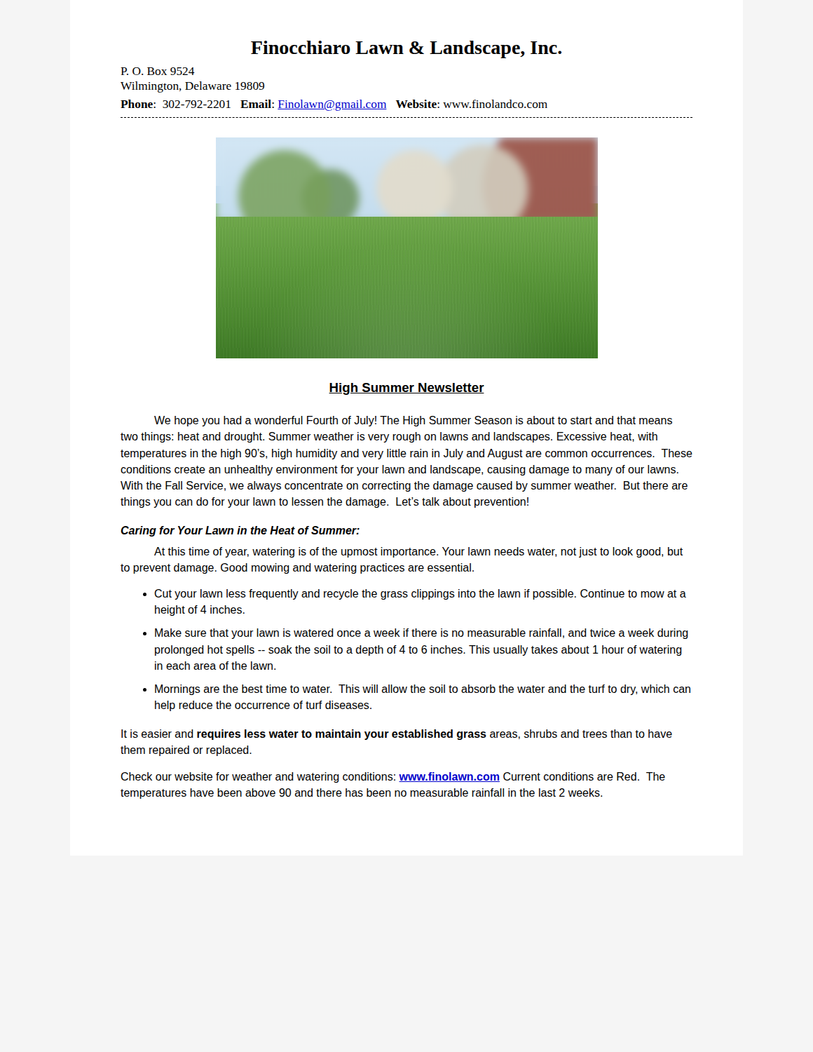Finocchiaro Lawn & Landscape, Inc.
P. O. Box 9524
Wilmington, Delaware 19809
Phone: 302-792-2201 Email: Finolawn@gmail.com Website: www.finolandco.com
High Summer Newsletter
We hope you had a wonderful Fourth of July! The High Summer Season is about to start and that means two things: heat and drought. Summer weather is very rough on lawns and landscapes. Excessive heat, with temperatures in the high 90’s, high humidity and very little rain in July and August are common occurrences. These conditions create an unhealthy environment for your lawn and landscape, causing damage to many of our lawns. With the Fall Service, we always concentrate on correcting the damage caused by summer weather. But there are things you can do for your lawn to lessen the damage. Let’s talk about prevention!
Caring for Your Lawn in the Heat of Summer:
At this time of year, watering is of the upmost importance. Your lawn needs water, not just to look good, but to prevent damage. Good mowing and watering practices are essential.
Cut your lawn less frequently and recycle the grass clippings into the lawn if possible. Continue to mow at a height of 4 inches.
Make sure that your lawn is watered once a week if there is no measurable rainfall, and twice a week during prolonged hot spells -- soak the soil to a depth of 4 to 6 inches. This usually takes about 1 hour of watering in each area of the lawn.
Mornings are the best time to water. This will allow the soil to absorb the water and the turf to dry, which can help reduce the occurrence of turf diseases.
It is easier and requires less water to maintain your established grass areas, shrubs and trees than to have them repaired or replaced.
Check our website for weather and watering conditions: www.finolawn.com Current conditions are Red. The temperatures have been above 90 and there has been no measurable rainfall in the last 2 weeks.